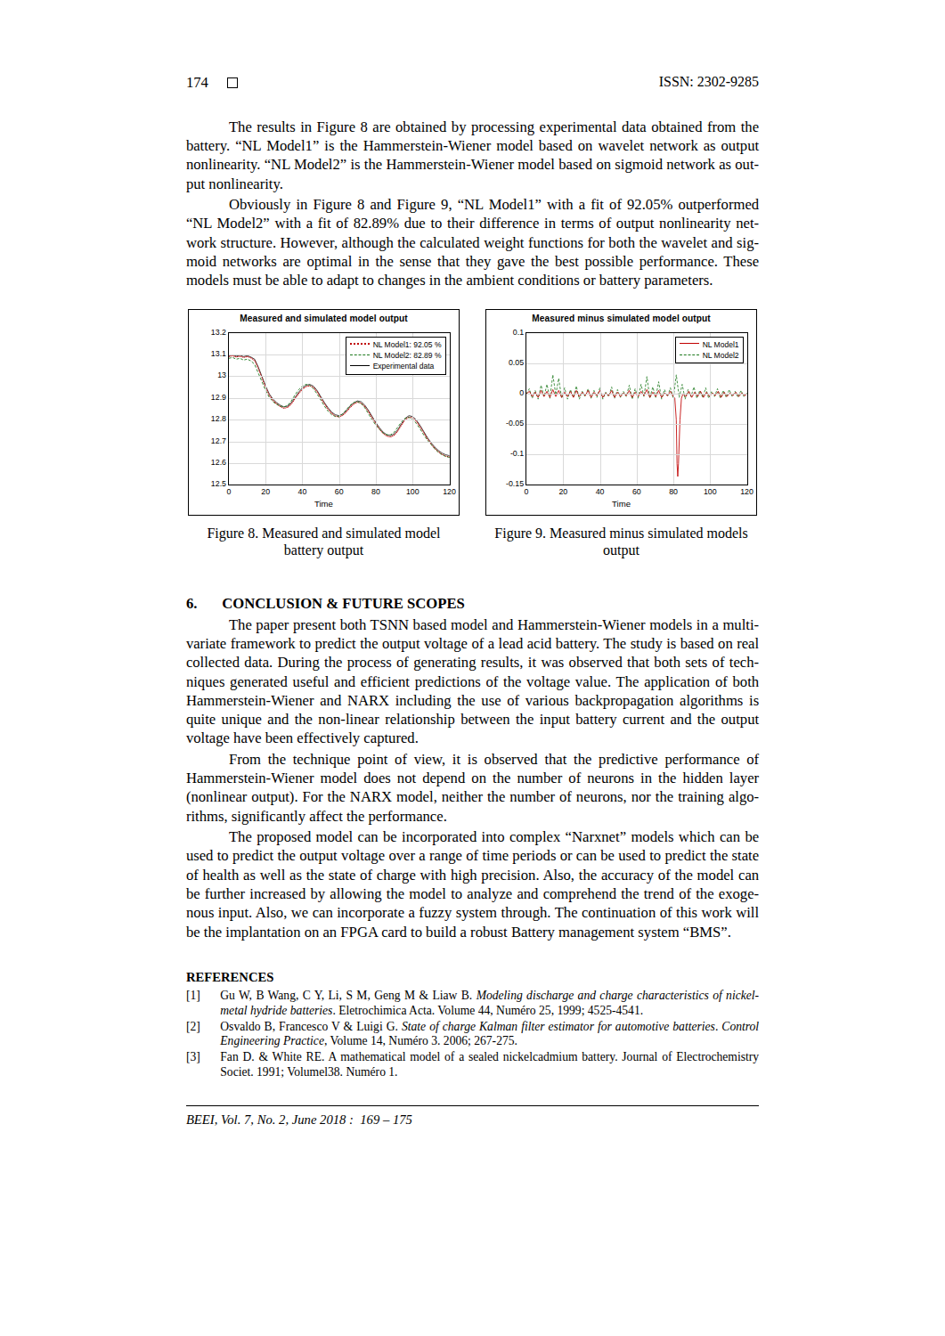174
ISSN: 2302-9285
The results in Figure 8 are obtained by processing experimental data obtained from the battery. “NL Model1” is the Hammerstein-Wiener model based on wavelet network as output nonlinearity. “NL Model2” is the Hammerstein-Wiener model based on sigmoid network as output nonlinearity.
Obviously in Figure 8 and Figure 9, “NL Model1” with a fit of 92.05% outperformed “NL Model2” with a fit of 82.89% due to their difference in terms of output nonlinearity network structure. However, although the calculated weight functions for both the wavelet and sigmoid networks are optimal in the sense that they gave the best possible performance. These models must be able to adapt to changes in the ambient conditions or battery parameters.
Measured and simulated model output
13.2
13.1
13
12.9
12.8
12.7
12.6
12.5
0
20
40
60
80
100
120
NL Model1: 92.05 %
NL Model2: 82.89 %
Experimental data
Time
Figure 8. Measured and simulated model battery output
Measured minus simulated model output
0.1
0.05
0
-0.05
-0.1
-0.15
0
20
40
60
80
100
120
NL Model1
NL Model2
Time
Figure 9. Measured minus simulated models output
6. CONCLUSION & FUTURE SCOPES
The paper present both TSNN based model and Hammerstein-Wiener models in a multivariate framework to predict the output voltage of a lead acid battery. The study is based on real collected data. During the process of generating results, it was observed that both sets of techniques generated useful and efficient predictions of the voltage value. The application of both Hammerstein-Wiener and NARX including the use of various backpropagation algorithms is quite unique and the non-linear relationship between the input battery current and the output voltage have been effectively captured.
From the technique point of view, it is observed that the predictive performance of Hammerstein-Wiener model does not depend on the number of neurons in the hidden layer (nonlinear output). For the NARX model, neither the number of neurons, nor the training algorithms, significantly affect the performance.
The proposed model can be incorporated into complex “Narxnet” models which can be used to predict the output voltage over a range of time periods or can be used to predict the state of health as well as the state of charge with high precision. Also, the accuracy of the model can be further increased by allowing the model to analyze and comprehend the trend of the exogenous input. Also, we can incorporate a fuzzy system through. The continuation of this work will be the implantation on an FPGA card to build a robust Battery management system “BMS”.
REFERENCES
[1] Gu W, B Wang, C Y, Li, S M, Geng M & Liaw B. Modeling discharge and charge characteristics of nickel-metal hydride batteries. Eletrochimica Acta. Volume 44, Numéro 25, 1999; 4525-4541.
[2] Osvaldo B, Francesco V & Luigi G. State of charge Kalman filter estimator for automotive batteries. Control Engineering Practice, Volume 14, Numéro 3. 2006; 267-275.
[3] Fan D. & White RE. A mathematical model of a sealed nickelcadmium battery. Journal of Electrochemistry Societ. 1991; Volumel38. Numéro 1.
BEEI, Vol. 7, No. 2, June 2018 : 169 – 175